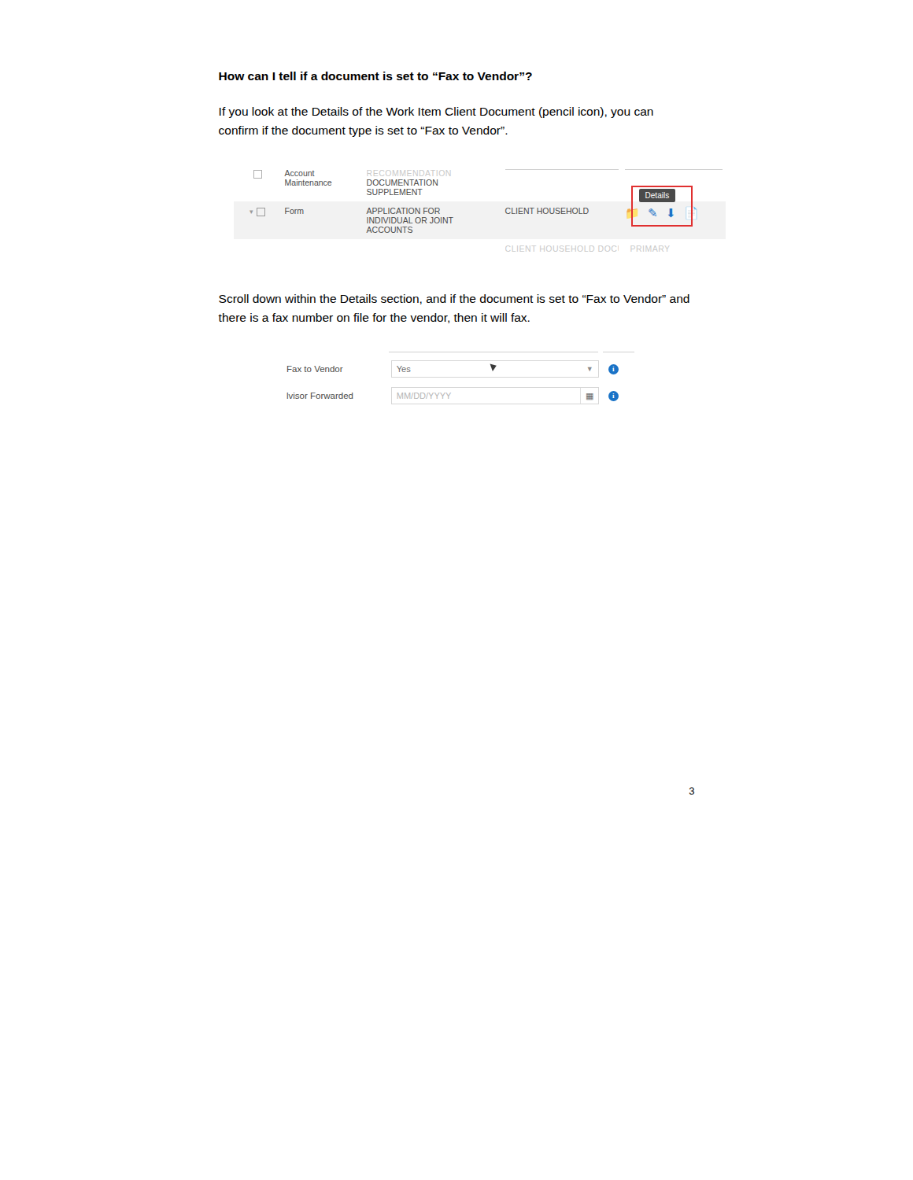How can I tell if a document is set to “Fax to Vendor”?
If you look at the Details of the Work Item Client Document (pencil icon), you can confirm if the document type is set to “Fax to Vendor”.
| | Account Maintenance | RECOMMENDATION DOCUMENTATION SUPPLEMENT | | |
| ▾ | Form | APPLICATION FOR INDIVIDUAL OR JOINT ACCOUNTS | CLIENT HOUSEHOLD | 📁 ✎ ⬇ 📄 Details |
| | | | CLIENT HOUSEHOLD DOCUMENT | PRIMARY |
Scroll down within the Details section, and if the document is set to “Fax to Vendor” and there is a fax number on file for the vendor, then it will fax.
Fax to Vendor
Yes ▼
i
lvisor Forwarded
MM/DD/YYYY ▦
i
3